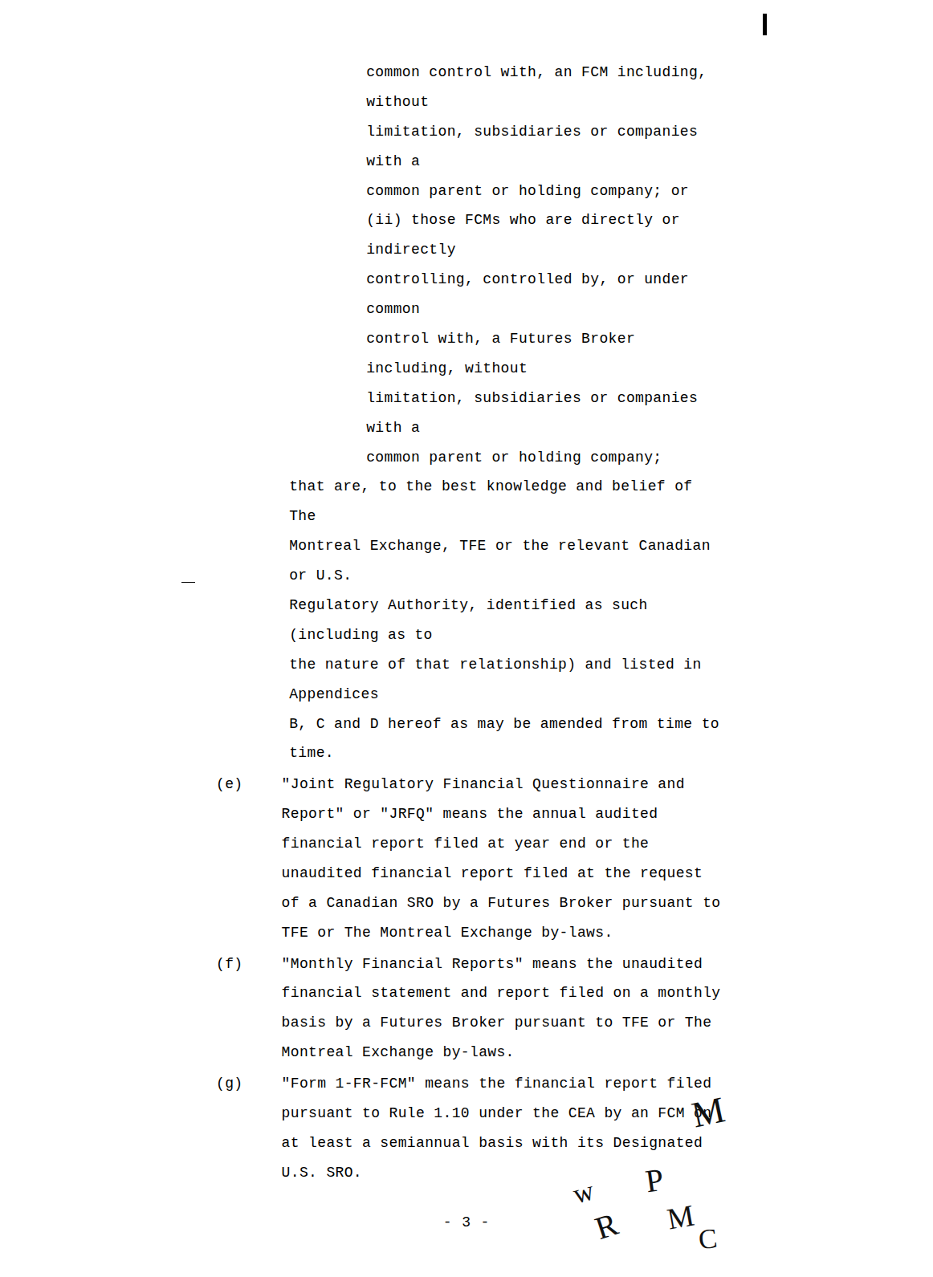common control with, an FCM including, without
limitation, subsidiaries or companies with a
common parent or holding company; or
(ii) those FCMs who are directly or indirectly
controlling, controlled by, or under common
control with, a Futures Broker including, without
limitation, subsidiaries or companies with a
common parent or holding company;
that are, to the best knowledge and belief of The
Montreal Exchange, TFE or the relevant Canadian or U.S.
Regulatory Authority, identified as such (including as to
the nature of that relationship) and listed in Appendices
B, C and D hereof as may be amended from time to time.
(e)
"Joint Regulatory Financial Questionnaire and Report" or "JRFQ" means the annual audited financial report filed at year end or the unaudited financial report filed at the request of a Canadian SRO by a Futures Broker pursuant to TFE or The Montreal Exchange by-laws.
(f)
"Monthly Financial Reports" means the unaudited financial statement and report filed on a monthly basis by a Futures Broker pursuant to TFE or The Montreal Exchange by-laws.
(g)
"Form 1-FR-FCM" means the financial report filed pursuant to Rule 1.10 under the CEA by an FCM on at least a semiannual basis with its Designated U.S. SRO.
- 3 -
M P w M R C